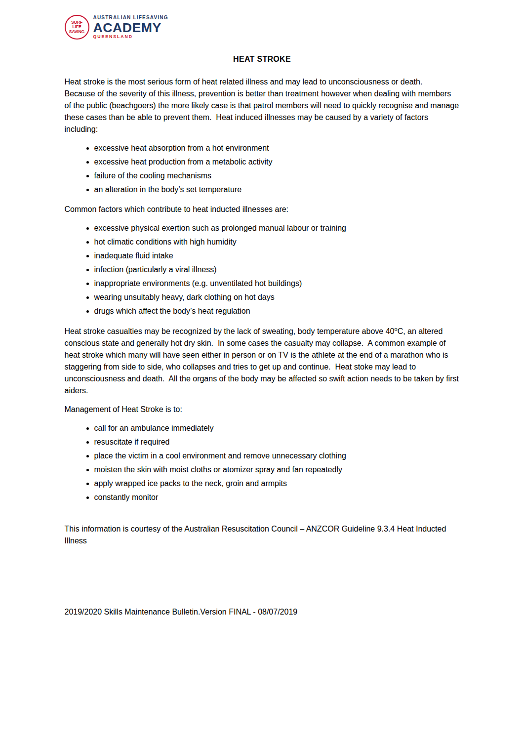SURF
LIFE
SAVING
AUSTRALIAN LIFESAVING
ACADEMY
QUEENSLAND
HEAT STROKE
Heat stroke is the most serious form of heat related illness and may lead to unconsciousness or death. Because of the severity of this illness, prevention is better than treatment however when dealing with members of the public (beachgoers) the more likely case is that patrol members will need to quickly recognise and manage these cases than be able to prevent them. Heat induced illnesses may be caused by a variety of factors including:
excessive heat absorption from a hot environment
excessive heat production from a metabolic activity
failure of the cooling mechanisms
an alteration in the body’s set temperature
Common factors which contribute to heat inducted illnesses are:
excessive physical exertion such as prolonged manual labour or training
hot climatic conditions with high humidity
inadequate fluid intake
infection (particularly a viral illness)
inappropriate environments (e.g. unventilated hot buildings)
wearing unsuitably heavy, dark clothing on hot days
drugs which affect the body’s heat regulation
Heat stroke casualties may be recognized by the lack of sweating, body temperature above 40oC, an altered conscious state and generally hot dry skin. In some cases the casualty may collapse. A common example of heat stroke which many will have seen either in person or on TV is the athlete at the end of a marathon who is staggering from side to side, who collapses and tries to get up and continue. Heat stoke may lead to unconsciousness and death. All the organs of the body may be affected so swift action needs to be taken by first aiders.
Management of Heat Stroke is to:
call for an ambulance immediately
resuscitate if required
place the victim in a cool environment and remove unnecessary clothing
moisten the skin with moist cloths or atomizer spray and fan repeatedly
apply wrapped ice packs to the neck, groin and armpits
constantly monitor
This information is courtesy of the Australian Resuscitation Council – ANZCOR Guideline 9.3.4 Heat Inducted Illness
2019/2020 Skills Maintenance Bulletin.Version FINAL - 08/07/2019